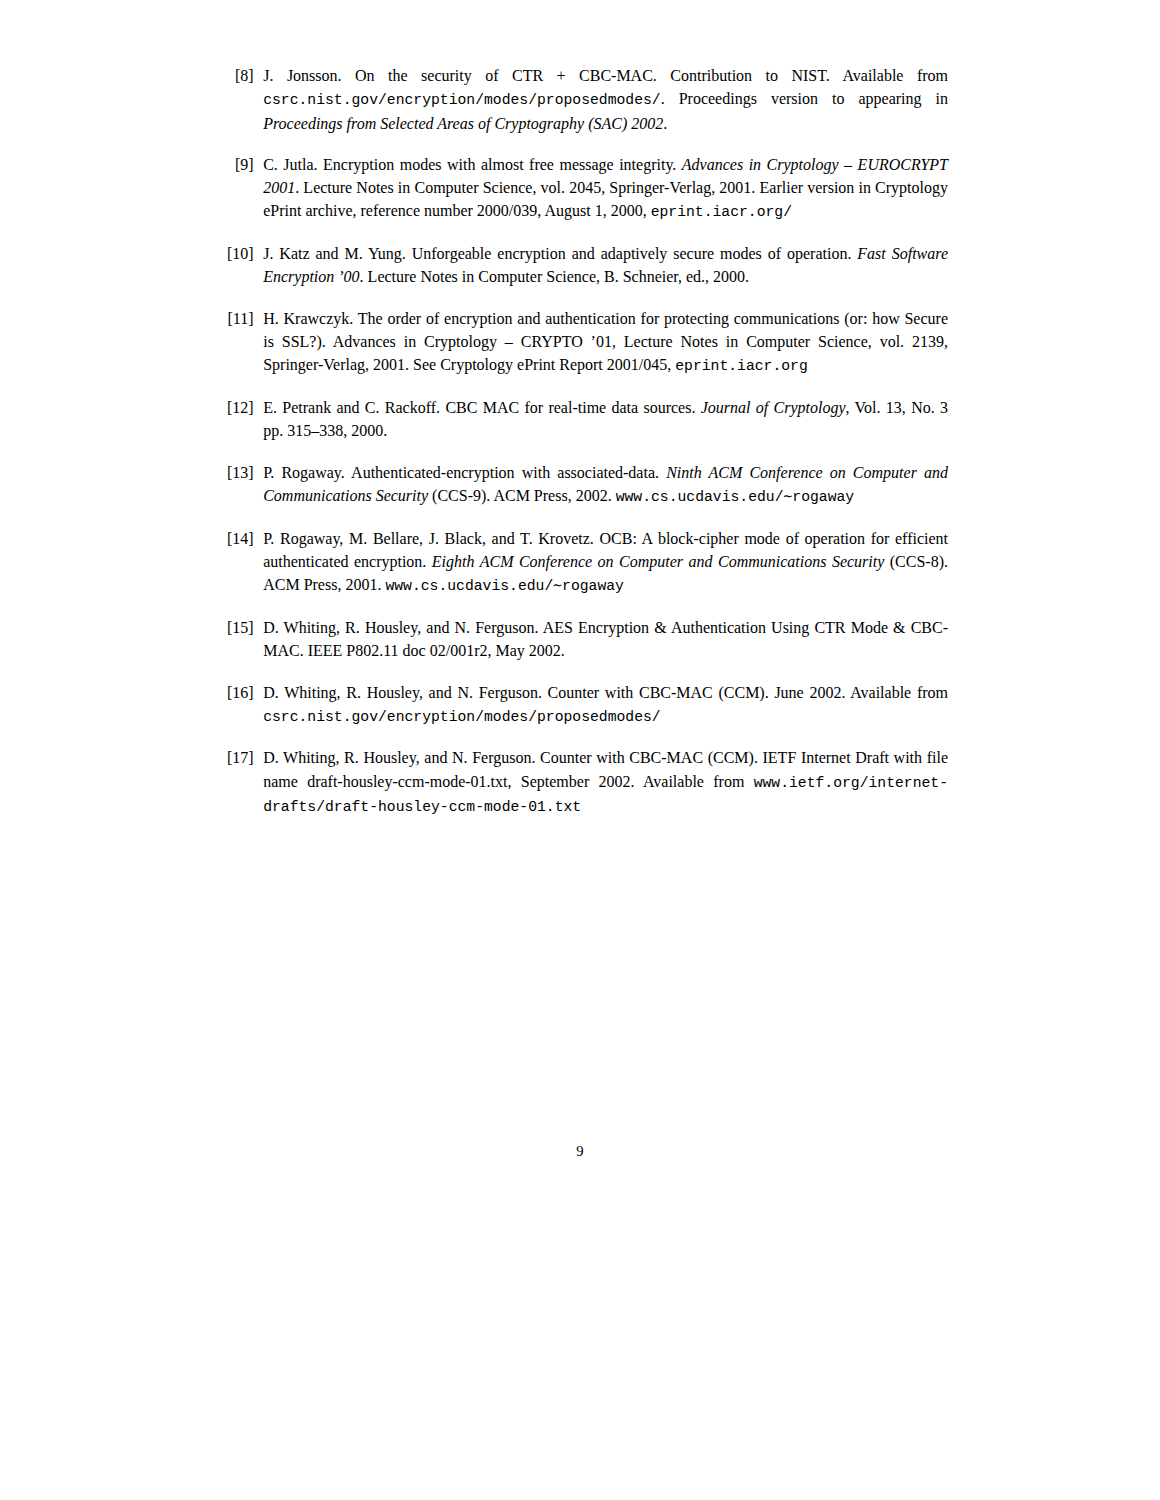J. Jonsson. On the security of CTR + CBC-MAC. Contribution to NIST. Available from csrc.nist.gov/encryption/modes/proposedmodes/. Proceedings version to appearing in Proceedings from Selected Areas of Cryptography (SAC) 2002.
C. Jutla. Encryption modes with almost free message integrity. Advances in Cryptology – EUROCRYPT 2001. Lecture Notes in Computer Science, vol. 2045, Springer-Verlag, 2001. Earlier version in Cryptology ePrint archive, reference number 2000/039, August 1, 2000, eprint.iacr.org/
J. Katz and M. Yung. Unforgeable encryption and adaptively secure modes of operation. Fast Software Encryption ’00. Lecture Notes in Computer Science, B. Schneier, ed., 2000.
H. Krawczyk. The order of encryption and authentication for protecting communications (or: how Secure is SSL?). Advances in Cryptology – CRYPTO ’01, Lecture Notes in Computer Science, vol. 2139, Springer-Verlag, 2001. See Cryptology ePrint Report 2001/045, eprint.iacr.org
E. Petrank and C. Rackoff. CBC MAC for real-time data sources. Journal of Cryptology, Vol. 13, No. 3 pp. 315–338, 2000.
P. Rogaway. Authenticated-encryption with associated-data. Ninth ACM Conference on Computer and Communications Security (CCS-9). ACM Press, 2002. www.cs.ucdavis.edu/∼rogaway
P. Rogaway, M. Bellare, J. Black, and T. Krovetz. OCB: A block-cipher mode of operation for efficient authenticated encryption. Eighth ACM Conference on Computer and Communications Security (CCS-8). ACM Press, 2001. www.cs.ucdavis.edu/∼rogaway
D. Whiting, R. Housley, and N. Ferguson. AES Encryption & Authentication Using CTR Mode & CBC-MAC. IEEE P802.11 doc 02/001r2, May 2002.
D. Whiting, R. Housley, and N. Ferguson. Counter with CBC-MAC (CCM). June 2002. Available from csrc.nist.gov/encryption/modes/proposedmodes/
D. Whiting, R. Housley, and N. Ferguson. Counter with CBC-MAC (CCM). IETF Internet Draft with file name draft-housley-ccm-mode-01.txt, September 2002. Available from www.ietf.org/internet-drafts/draft-housley-ccm-mode-01.txt
9